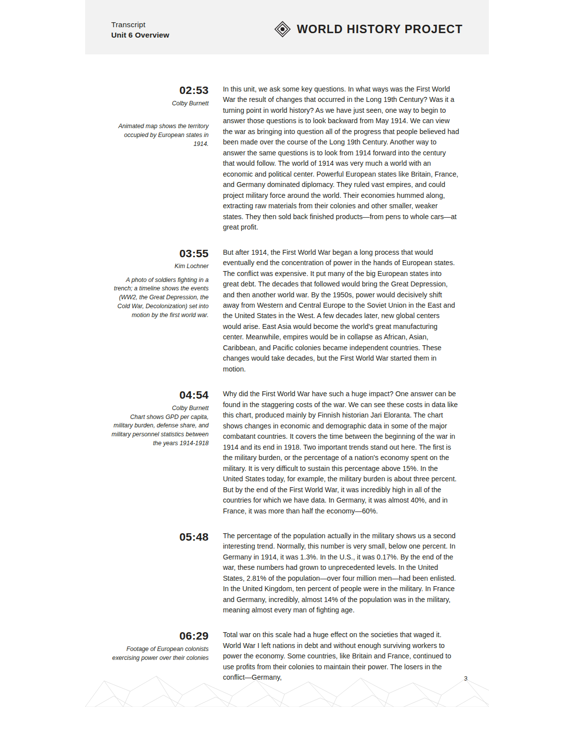Transcript
Unit 6 Overview
WORLD HISTORY PROJECT
02:53
Colby Burnett
Animated map shows the territory occupied by European states in 1914.
In this unit, we ask some key questions. In what ways was the First World War the result of changes that occurred in the Long 19th Century? Was it a turning point in world history? As we have just seen, one way to begin to answer those questions is to look backward from May 1914. We can view the war as bringing into question all of the progress that people believed had been made over the course of the Long 19th Century. Another way to answer the same questions is to look from 1914 forward into the century that would follow. The world of 1914 was very much a world with an economic and political center. Powerful European states like Britain, France, and Germany dominated diplomacy. They ruled vast empires, and could project military force around the world. Their economies hummed along, extracting raw materials from their colonies and other smaller, weaker states. They then sold back finished products—from pens to whole cars—at great profit.
03:55
Kim Lochner
A photo of soldiers fighting in a trench; a timeline shows the events (WW2, the Great Depression, the Cold War, Decolonization) set into motion by the first world war.
But after 1914, the First World War began a long process that would eventually end the concentration of power in the hands of European states. The conflict was expensive. It put many of the big European states into great debt. The decades that followed would bring the Great Depression, and then another world war. By the 1950s, power would decisively shift away from Western and Central Europe to the Soviet Union in the East and the United States in the West. A few decades later, new global centers would arise. East Asia would become the world's great manufacturing center. Meanwhile, empires would be in collapse as African, Asian, Caribbean, and Pacific colonies became independent countries. These changes would take decades, but the First World War started them in motion.
04:54
Colby Burnett
Chart shows GPD per capita, military burden, defense share, and military personnel statistics between the years 1914-1918
Why did the First World War have such a huge impact? One answer can be found in the staggering costs of the war. We can see these costs in data like this chart, produced mainly by Finnish historian Jari Eloranta. The chart shows changes in economic and demographic data in some of the major combatant countries. It covers the time between the beginning of the war in 1914 and its end in 1918. Two important trends stand out here. The first is the military burden, or the percentage of a nation's economy spent on the military. It is very difficult to sustain this percentage above 15%. In the United States today, for example, the military burden is about three percent. But by the end of the First World War, it was incredibly high in all of the countries for which we have data. In Germany, it was almost 40%, and in France, it was more than half the economy—60%.
05:48
The percentage of the population actually in the military shows us a second interesting trend. Normally, this number is very small, below one percent. In Germany in 1914, it was 1.3%. In the U.S., it was 0.17%. By the end of the war, these numbers had grown to unprecedented levels. In the United States, 2.81% of the population—over four million men—had been enlisted. In the United Kingdom, ten percent of people were in the military. In France and Germany, incredibly, almost 14% of the population was in the military, meaning almost every man of fighting age.
06:29
Footage of European colonists exercising power over their colonies
Total war on this scale had a huge effect on the societies that waged it. World War I left nations in debt and without enough surviving workers to power the economy. Some countries, like Britain and France, continued to use profits from their colonies to maintain their power. The losers in the conflict—Germany,
3